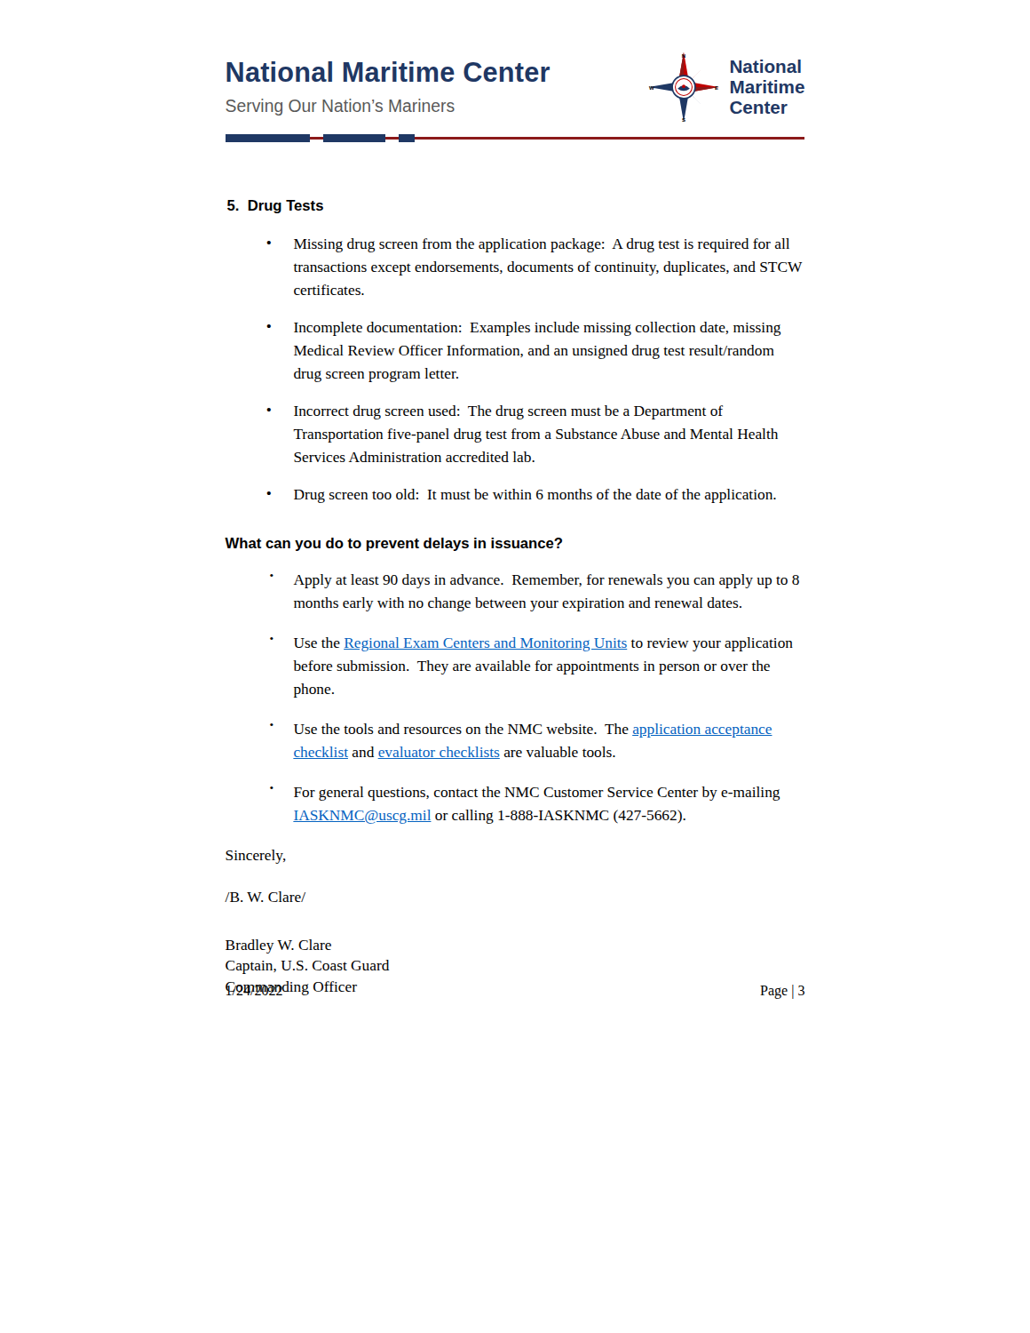National Maritime Center
Serving Our Nation’s Mariners
N S W E
National
Maritime
Center
5. Drug Tests
Missing drug screen from the application package: A drug test is required for all transactions except endorsements, documents of continuity, duplicates, and STCW certificates.
Incomplete documentation: Examples include missing collection date, missing Medical Review Officer Information, and an unsigned drug test result/random drug screen program letter.
Incorrect drug screen used: The drug screen must be a Department of Transportation five-panel drug test from a Substance Abuse and Mental Health Services Administration accredited lab.
Drug screen too old: It must be within 6 months of the date of the application.
What can you do to prevent delays in issuance?
Apply at least 90 days in advance. Remember, for renewals you can apply up to 8 months early with no change between your expiration and renewal dates.
Use the Regional Exam Centers and Monitoring Units to review your application before submission. They are available for appointments in person or over the phone.
Use the tools and resources on the NMC website. The application acceptance checklist and evaluator checklists are valuable tools.
For general questions, contact the NMC Customer Service Center by e-mailing IASKNMC@uscg.mil or calling 1-888-IASKNMC (427-5662).
Sincerely,
/B. W. Clare/
Bradley W. Clare
Captain, U.S. Coast Guard
Commanding Officer
1/24/2022 Page | 3